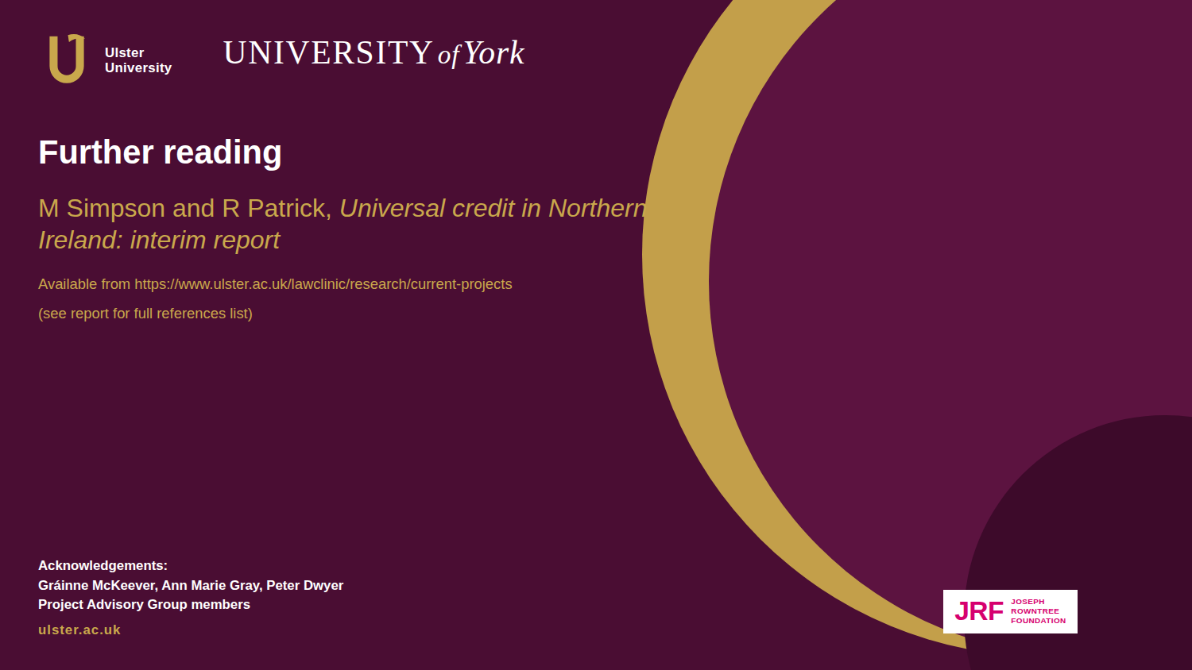Ulster
University
University of York
Further reading
M Simpson and R Patrick, Universal credit in Northern Ireland: interim report
Available from https://www.ulster.ac.uk/lawclinic/research/current-projects
(see report for full references list)
Acknowledgements:
Gráinne McKeever, Ann Marie Gray, Peter Dwyer
Project Advisory Group members
ulster.ac.uk
JRF Joseph
Rowntree
Foundation